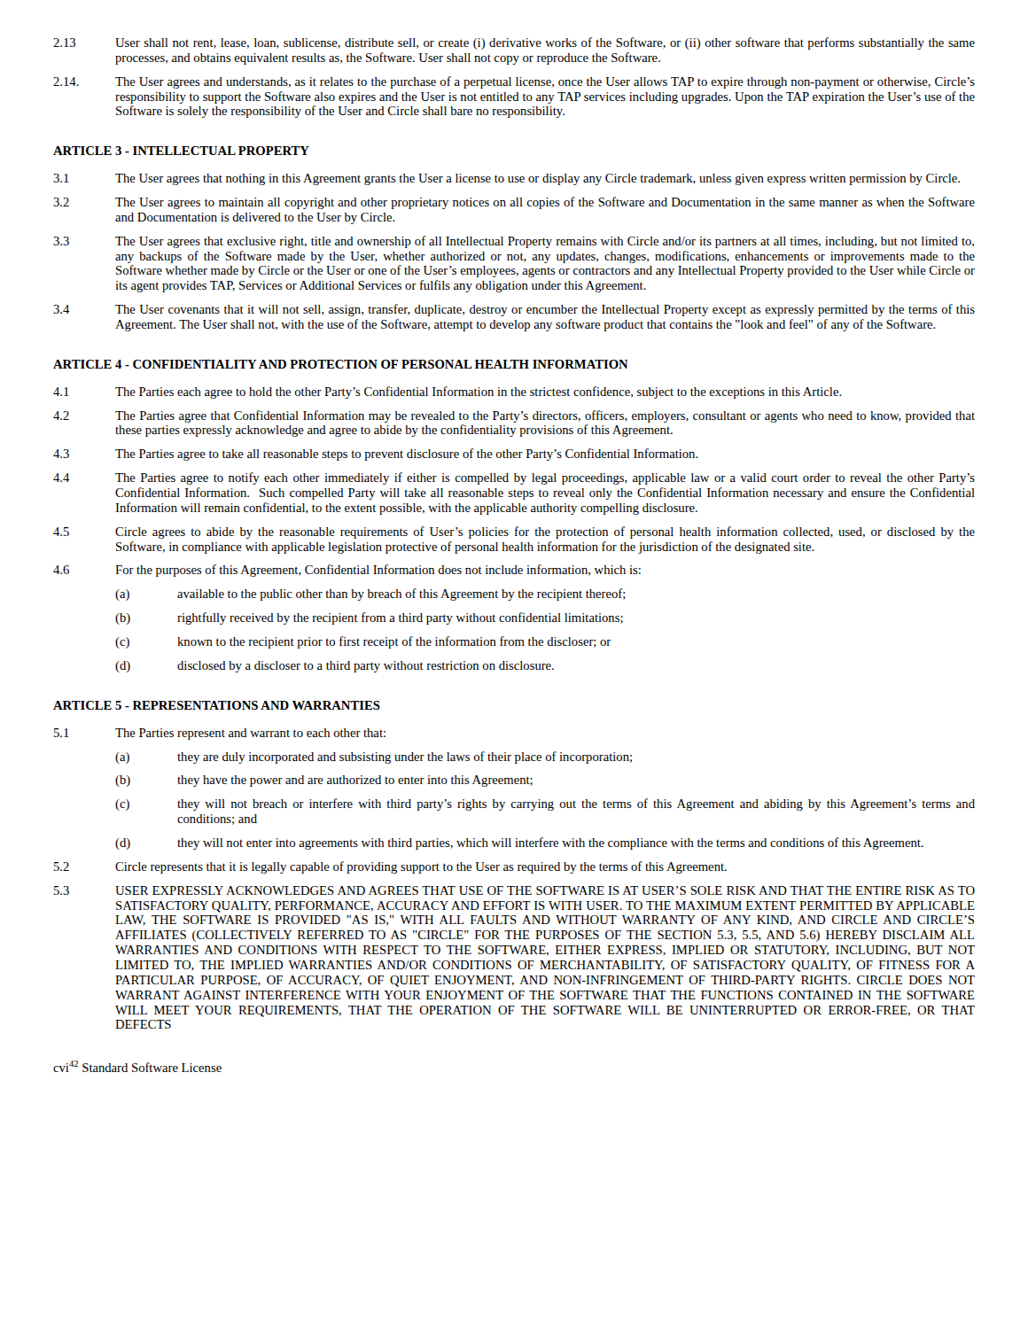2.13
User shall not rent, lease, loan, sublicense, distribute sell, or create (i) derivative works of the Software, or (ii) other software that performs substantially the same processes, and obtains equivalent results as, the Software. User shall not copy or reproduce the Software.
2.14.
The User agrees and understands, as it relates to the purchase of a perpetual license, once the User allows TAP to expire through non-payment or otherwise, Circle’s responsibility to support the Software also expires and the User is not entitled to any TAP services including upgrades. Upon the TAP expiration the User’s use of the Software is solely the responsibility of the User and Circle shall bare no responsibility.
ARTICLE 3 - INTELLECTUAL PROPERTY
3.1
The User agrees that nothing in this Agreement grants the User a license to use or display any Circle trademark, unless given express written permission by Circle.
3.2
The User agrees to maintain all copyright and other proprietary notices on all copies of the Software and Documentation in the same manner as when the Software and Documentation is delivered to the User by Circle.
3.3
The User agrees that exclusive right, title and ownership of all Intellectual Property remains with Circle and/or its partners at all times, including, but not limited to, any backups of the Software made by the User, whether authorized or not, any updates, changes, modifications, enhancements or improvements made to the Software whether made by Circle or the User or one of the User’s employees, agents or contractors and any Intellectual Property provided to the User while Circle or its agent provides TAP, Services or Additional Services or fulfils any obligation under this Agreement.
3.4
The User covenants that it will not sell, assign, transfer, duplicate, destroy or encumber the Intellectual Property except as expressly permitted by the terms of this Agreement. The User shall not, with the use of the Software, attempt to develop any software product that contains the "look and feel" of any of the Software.
ARTICLE 4 - CONFIDENTIALITY AND PROTECTION OF PERSONAL HEALTH INFORMATION
4.1
The Parties each agree to hold the other Party’s Confidential Information in the strictest confidence, subject to the exceptions in this Article.
4.2
The Parties agree that Confidential Information may be revealed to the Party’s directors, officers, employers, consultant or agents who need to know, provided that these parties expressly acknowledge and agree to abide by the confidentiality provisions of this Agreement.
4.3
The Parties agree to take all reasonable steps to prevent disclosure of the other Party’s Confidential Information.
4.4
The Parties agree to notify each other immediately if either is compelled by legal proceedings, applicable law or a valid court order to reveal the other Party’s Confidential Information. Such compelled Party will take all reasonable steps to reveal only the Confidential Information necessary and ensure the Confidential Information will remain confidential, to the extent possible, with the applicable authority compelling disclosure.
4.5
Circle agrees to abide by the reasonable requirements of User’s policies for the protection of personal health information collected, used, or disclosed by the Software, in compliance with applicable legislation protective of personal health information for the jurisdiction of the designated site.
4.6
For the purposes of this Agreement, Confidential Information does not include information, which is:
(a)
available to the public other than by breach of this Agreement by the recipient thereof;
(b)
rightfully received by the recipient from a third party without confidential limitations;
(c)
known to the recipient prior to first receipt of the information from the discloser; or
(d)
disclosed by a discloser to a third party without restriction on disclosure.
ARTICLE 5 - REPRESENTATIONS AND WARRANTIES
5.1
The Parties represent and warrant to each other that:
(a)
they are duly incorporated and subsisting under the laws of their place of incorporation;
(b)
they have the power and are authorized to enter into this Agreement;
(c)
they will not breach or interfere with third party’s rights by carrying out the terms of this Agreement and abiding by this Agreement’s terms and conditions; and
(d)
they will not enter into agreements with third parties, which will interfere with the compliance with the terms and conditions of this Agreement.
5.2
Circle represents that it is legally capable of providing support to the User as required by the terms of this Agreement.
5.3
USER EXPRESSLY ACKNOWLEDGES AND AGREES THAT USE OF THE SOFTWARE IS AT USER’S SOLE RISK AND THAT THE ENTIRE RISK AS TO SATISFACTORY QUALITY, PERFORMANCE, ACCURACY AND EFFORT IS WITH USER. TO THE MAXIMUM EXTENT PERMITTED BY APPLICABLE LAW, THE SOFTWARE IS PROVIDED "AS IS," WITH ALL FAULTS AND WITHOUT WARRANTY OF ANY KIND, AND CIRCLE AND CIRCLE’S AFFILIATES (COLLECTIVELY REFERRED TO AS "CIRCLE" FOR THE PURPOSES OF THE SECTION 5.3, 5.5, AND 5.6) HEREBY DISCLAIM ALL WARRANTIES AND CONDITIONS WITH RESPECT TO THE SOFTWARE, EITHER EXPRESS, IMPLIED OR STATUTORY, INCLUDING, BUT NOT LIMITED TO, THE IMPLIED WARRANTIES AND/OR CONDITIONS OF MERCHANTABILITY, OF SATISFACTORY QUALITY, OF FITNESS FOR A PARTICULAR PURPOSE, OF ACCURACY, OF QUIET ENJOYMENT, AND NON-INFRINGEMENT OF THIRD-PARTY RIGHTS. CIRCLE DOES NOT WARRANT AGAINST INTERFERENCE WITH YOUR ENJOYMENT OF THE SOFTWARE THAT THE FUNCTIONS CONTAINED IN THE SOFTWARE WILL MEET YOUR REQUIREMENTS, THAT THE OPERATION OF THE SOFTWARE WILL BE UNINTERRUPTED OR ERROR-FREE, OR THAT DEFECTS
cvi42 Standard Software License